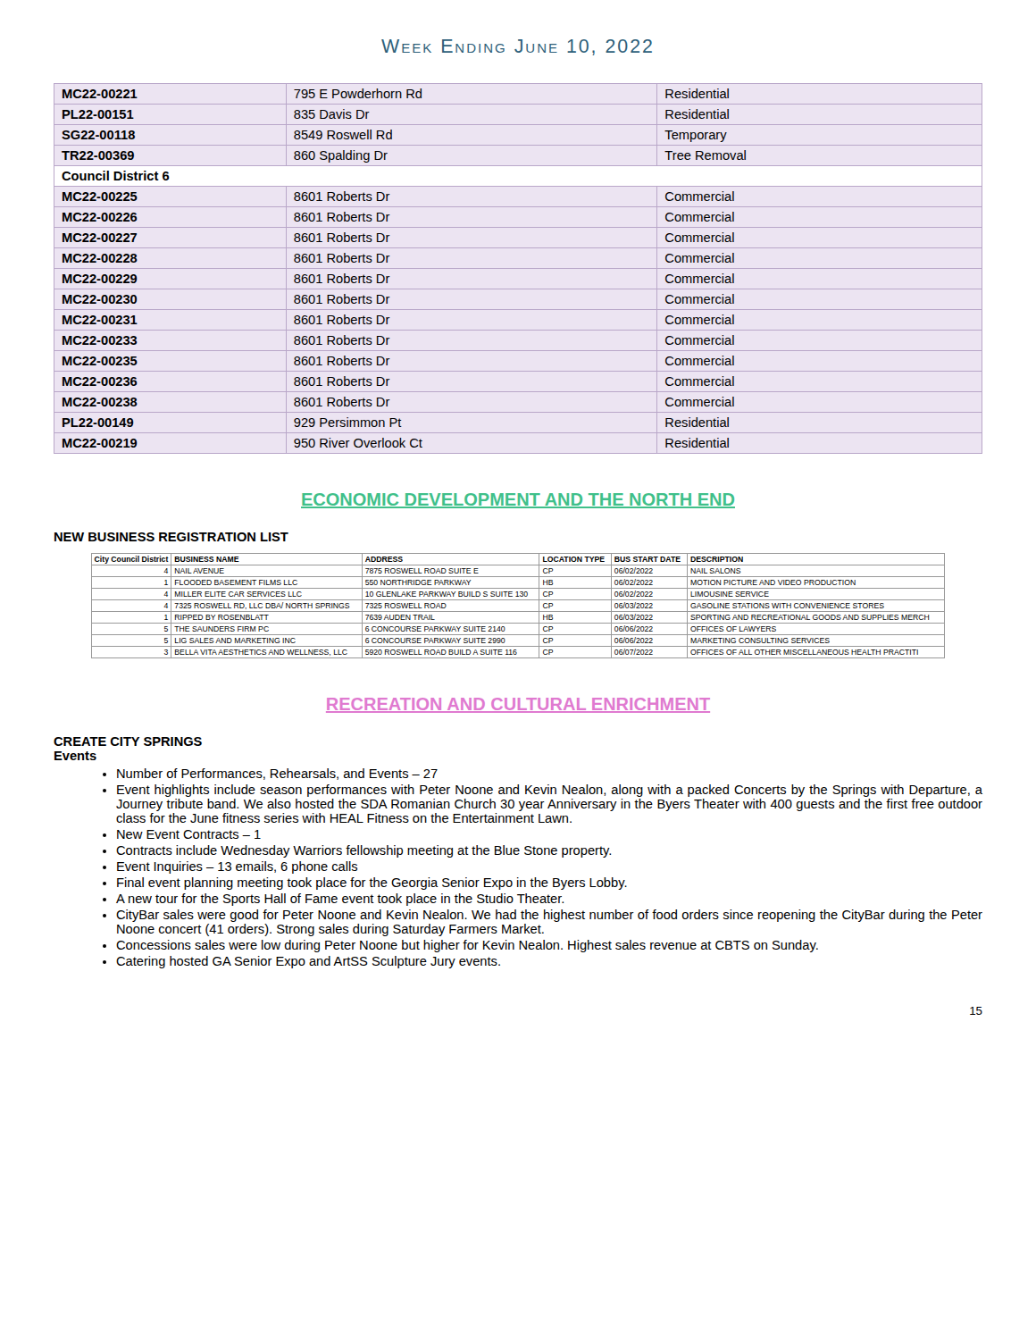Week Ending June 10, 2022
| MC22-00221 | 795 E Powderhorn Rd | Residential |
| PL22-00151 | 835 Davis Dr | Residential |
| SG22-00118 | 8549 Roswell Rd | Temporary |
| TR22-00369 | 860 Spalding Dr | Tree Removal |
| Council District 6 | | |
| MC22-00225 | 8601 Roberts Dr | Commercial |
| MC22-00226 | 8601 Roberts Dr | Commercial |
| MC22-00227 | 8601 Roberts Dr | Commercial |
| MC22-00228 | 8601 Roberts Dr | Commercial |
| MC22-00229 | 8601 Roberts Dr | Commercial |
| MC22-00230 | 8601 Roberts Dr | Commercial |
| MC22-00231 | 8601 Roberts Dr | Commercial |
| MC22-00233 | 8601 Roberts Dr | Commercial |
| MC22-00235 | 8601 Roberts Dr | Commercial |
| MC22-00236 | 8601 Roberts Dr | Commercial |
| MC22-00238 | 8601 Roberts Dr | Commercial |
| PL22-00149 | 929 Persimmon Pt | Residential |
| MC22-00219 | 950 River Overlook Ct | Residential |
ECONOMIC DEVELOPMENT AND THE NORTH END
NEW BUSINESS REGISTRATION LIST
| City Council District | BUSINESS NAME | ADDRESS | LOCATION TYPE | BUS START DATE | DESCRIPTION |
| --- | --- | --- | --- | --- | --- |
| 4 | NAIL AVENUE | 7875 ROSWELL ROAD SUITE E | CP | 06/02/2022 | NAIL SALONS |
| 1 | FLOODED BASEMENT FILMS LLC | 550 NORTHRIDGE PARKWAY | HB | 06/02/2022 | MOTION PICTURE AND VIDEO PRODUCTION |
| 4 | MILLER ELITE CAR SERVICES LLC | 10 GLENLAKE PARKWAY BUILD S SUITE 130 | CP | 06/02/2022 | LIMOUSINE SERVICE |
| 4 | 7325 ROSWELL RD, LLC DBA/ NORTH SPRINGS | 7325 ROSWELL ROAD | CP | 06/03/2022 | GASOLINE STATIONS WITH CONVENIENCE STORES |
| 1 | RIPPED BY ROSENBLATT | 7639 AUDEN TRAIL | HB | 06/03/2022 | SPORTING AND RECREATIONAL GOODS AND SUPPLIES MERCH |
| 5 | THE SAUNDERS FIRM PC | 6 CONCOURSE PARKWAY SUITE 2140 | CP | 06/06/2022 | OFFICES OF LAWYERS |
| 5 | LIG SALES AND MARKETING INC | 6 CONCOURSE PARKWAY SUITE 2990 | CP | 06/06/2022 | MARKETING CONSULTING SERVICES |
| 3 | BELLA VITA AESTHETICS AND WELLNESS, LLC | 5920 ROSWELL ROAD BUILD A SUITE 116 | CP | 06/07/2022 | OFFICES OF ALL OTHER MISCELLANEOUS HEALTH PRACTITI |
RECREATION AND CULTURAL ENRICHMENT
CREATE CITY SPRINGS
Events
Number of Performances, Rehearsals, and Events – 27
Event highlights include season performances with Peter Noone and Kevin Nealon, along with a packed Concerts by the Springs with Departure, a Journey tribute band. We also hosted the SDA Romanian Church 30 year Anniversary in the Byers Theater with 400 guests and the first free outdoor class for the June fitness series with HEAL Fitness on the Entertainment Lawn.
New Event Contracts – 1
Contracts include Wednesday Warriors fellowship meeting at the Blue Stone property.
Event Inquiries – 13 emails, 6 phone calls
Final event planning meeting took place for the Georgia Senior Expo in the Byers Lobby.
A new tour for the Sports Hall of Fame event took place in the Studio Theater.
CityBar sales were good for Peter Noone and Kevin Nealon. We had the highest number of food orders since reopening the CityBar during the Peter Noone concert (41 orders). Strong sales during Saturday Farmers Market.
Concessions sales were low during Peter Noone but higher for Kevin Nealon. Highest sales revenue at CBTS on Sunday.
Catering hosted GA Senior Expo and ArtSS Sculpture Jury events.
15